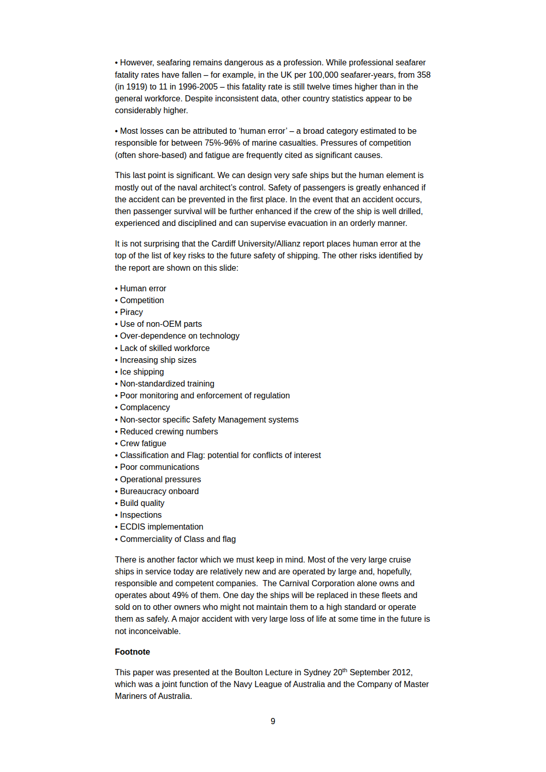• However, seafaring remains dangerous as a profession. While professional seafarer fatality rates have fallen – for example, in the UK per 100,000 seafarer-years, from 358 (in 1919) to 11 in 1996-2005 – this fatality rate is still twelve times higher than in the general workforce. Despite inconsistent data, other country statistics appear to be considerably higher.
• Most losses can be attributed to ‘human error’ – a broad category estimated to be responsible for between 75%-96% of marine casualties. Pressures of competition (often shore-based) and fatigue are frequently cited as significant causes.
This last point is significant. We can design very safe ships but the human element is mostly out of the naval architect’s control. Safety of passengers is greatly enhanced if the accident can be prevented in the first place. In the event that an accident occurs, then passenger survival will be further enhanced if the crew of the ship is well drilled, experienced and disciplined and can supervise evacuation in an orderly manner.
It is not surprising that the Cardiff University/Allianz report places human error at the top of the list of key risks to the future safety of shipping. The other risks identified by the report are shown on this slide:
Human error
Competition
Piracy
Use of non-OEM parts
Over-dependence on technology
Lack of skilled workforce
Increasing ship sizes
Ice shipping
Non-standardized training
Poor monitoring and enforcement of regulation
Complacency
Non-sector specific Safety Management systems
Reduced crewing numbers
Crew fatigue
Classification and Flag: potential for conflicts of interest
Poor communications
Operational pressures
Bureaucracy onboard
Build quality
Inspections
ECDIS implementation
Commerciality of Class and flag
There is another factor which we must keep in mind. Most of the very large cruise ships in service today are relatively new and are operated by large and, hopefully, responsible and competent companies. The Carnival Corporation alone owns and operates about 49% of them. One day the ships will be replaced in these fleets and sold on to other owners who might not maintain them to a high standard or operate them as safely. A major accident with very large loss of life at some time in the future is not inconceivable.
Footnote
This paper was presented at the Boulton Lecture in Sydney 20th September 2012, which was a joint function of the Navy League of Australia and the Company of Master Mariners of Australia.
9